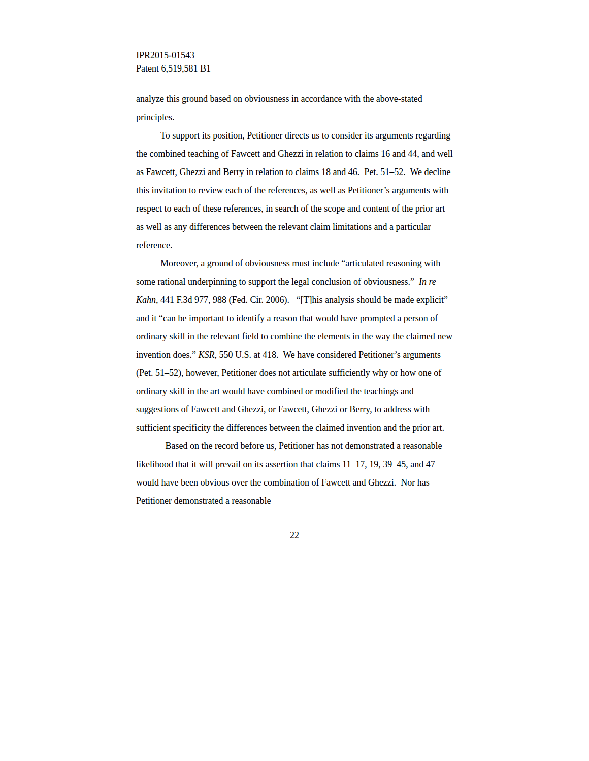IPR2015-01543
Patent 6,519,581 B1
analyze this ground based on obviousness in accordance with the above-stated principles.
To support its position, Petitioner directs us to consider its arguments regarding the combined teaching of Fawcett and Ghezzi in relation to claims 16 and 44, and well as Fawcett, Ghezzi and Berry in relation to claims 18 and 46. Pet. 51–52. We decline this invitation to review each of the references, as well as Petitioner’s arguments with respect to each of these references, in search of the scope and content of the prior art as well as any differences between the relevant claim limitations and a particular reference.
Moreover, a ground of obviousness must include “articulated reasoning with some rational underpinning to support the legal conclusion of obviousness.” In re Kahn, 441 F.3d 977, 988 (Fed. Cir. 2006). “[T]his analysis should be made explicit” and it “can be important to identify a reason that would have prompted a person of ordinary skill in the relevant field to combine the elements in the way the claimed new invention does.” KSR, 550 U.S. at 418. We have considered Petitioner’s arguments (Pet. 51–52), however, Petitioner does not articulate sufficiently why or how one of ordinary skill in the art would have combined or modified the teachings and suggestions of Fawcett and Ghezzi, or Fawcett, Ghezzi or Berry, to address with sufficient specificity the differences between the claimed invention and the prior art.
Based on the record before us, Petitioner has not demonstrated a reasonable likelihood that it will prevail on its assertion that claims 11–17, 19, 39–45, and 47 would have been obvious over the combination of Fawcett and Ghezzi. Nor has Petitioner demonstrated a reasonable
22